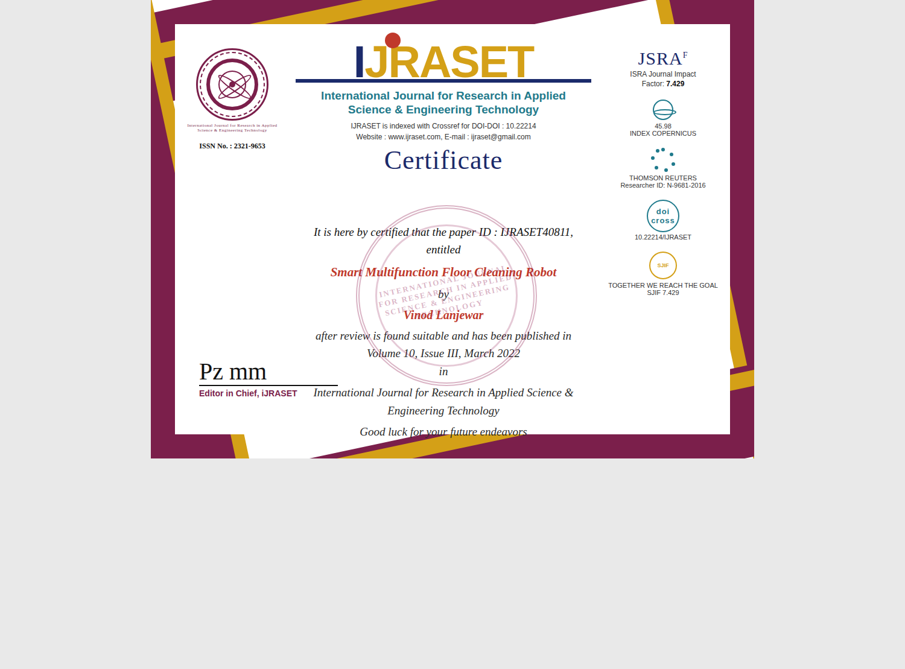International Journal for Research in Applied Science & Engineering Technology
ISSN No. : 2321-9653
IJRASET
International Journal for Research in Applied
Science & Engineering Technology
IJRASET is indexed with Crossref for DOI-DOI : 10.22214
Website : www.ijraset.com, E-mail : ijraset@gmail.com
Certificate
JSRAF
ISRA Journal Impact
Factor: 7.429
45.98
INDEX COPERNICUS
THOMSON REUTERS
Researcher ID: N-9681-2016
doi
cross
10.22214/IJRASET
SJIF
TOGETHER WE REACH THE GOAL
SJIF 7.429
International Journal for Research in Applied Science & Engineering Technology
It is here by certified that the paper ID : IJRASET40811, entitled
Smart Multifunction Floor Cleaning Robot
by
Vinod Lanjewar
after review is found suitable and has been published in
Volume 10, Issue III, March 2022
in
International Journal for Research in Applied Science &
Engineering Technology
Good luck for your future endeavors
Pz mm
Editor in Chief, iJRASET